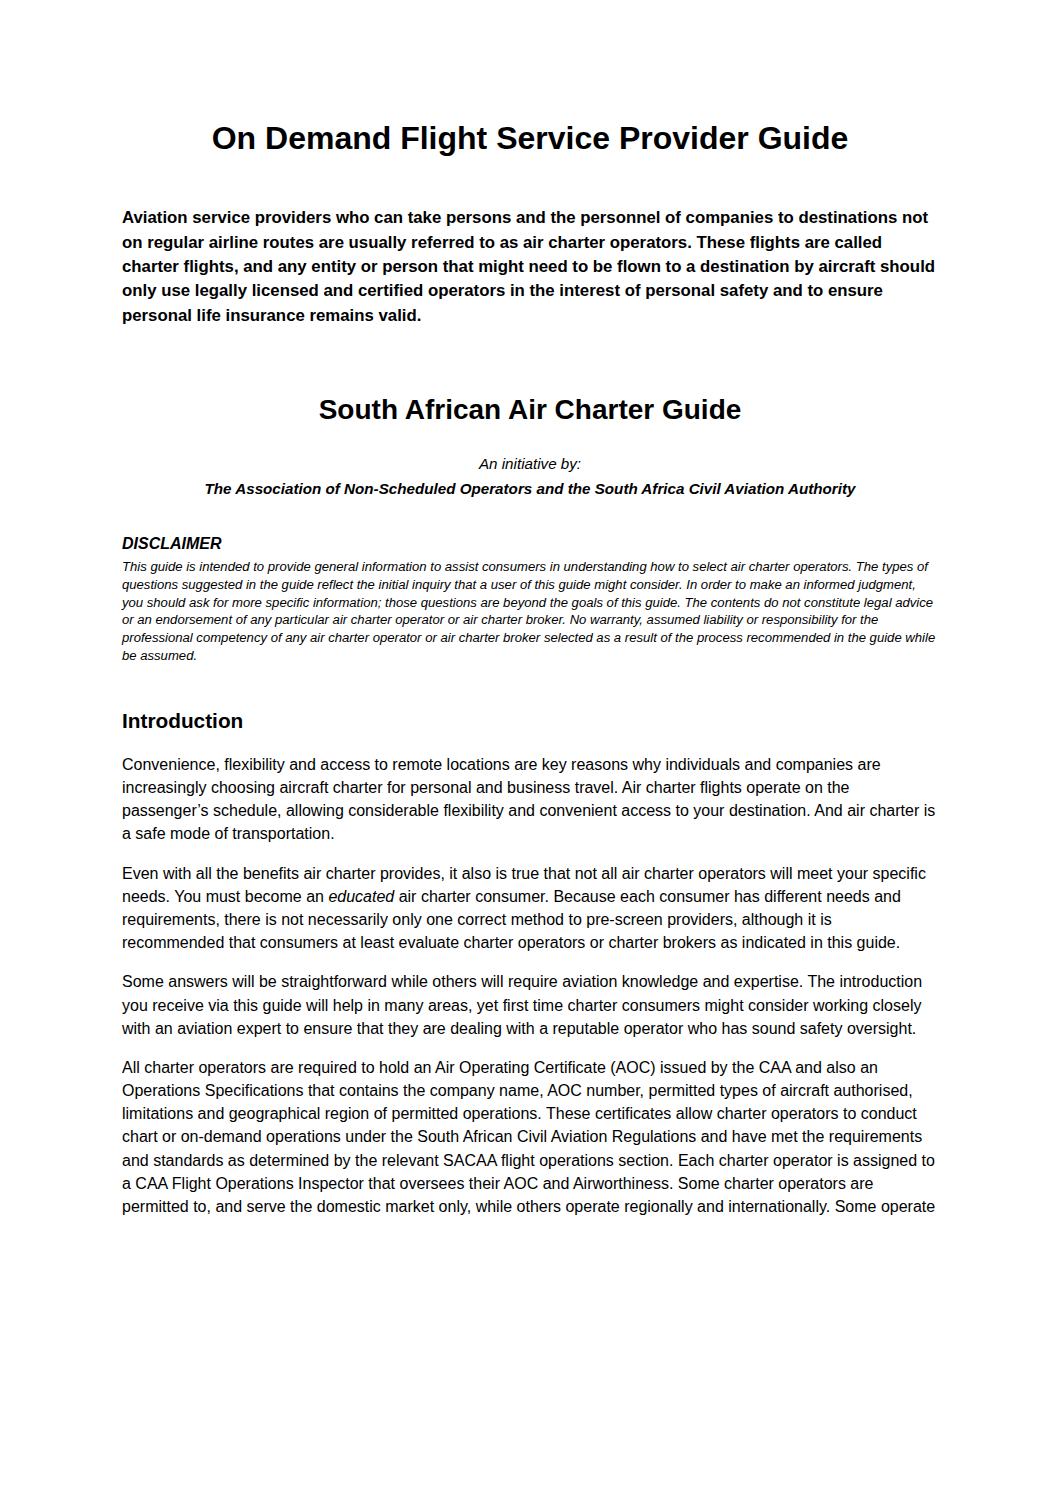On Demand Flight Service Provider Guide
Aviation service providers who can take persons and the personnel of companies to destinations not on regular airline routes are usually referred to as air charter operators. These flights are called charter flights, and any entity or person that might need to be flown to a destination by aircraft should only use legally licensed and certified operators in the interest of personal safety and to ensure personal life insurance remains valid.
South African Air Charter Guide
An initiative by:
The Association of Non-Scheduled Operators and the South Africa Civil Aviation Authority
DISCLAIMER
This guide is intended to provide general information to assist consumers in understanding how to select air charter operators. The types of questions suggested in the guide reflect the initial inquiry that a user of this guide might consider. In order to make an informed judgment, you should ask for more specific information; those questions are beyond the goals of this guide. The contents do not constitute legal advice or an endorsement of any particular air charter operator or air charter broker. No warranty, assumed liability or responsibility for the professional competency of any air charter operator or air charter broker selected as a result of the process recommended in the guide while be assumed.
Introduction
Convenience, flexibility and access to remote locations are key reasons why individuals and companies are increasingly choosing aircraft charter for personal and business travel. Air charter flights operate on the passenger’s schedule, allowing considerable flexibility and convenient access to your destination. And air charter is a safe mode of transportation.
Even with all the benefits air charter provides, it also is true that not all air charter operators will meet your specific needs. You must become an educated air charter consumer. Because each consumer has different needs and requirements, there is not necessarily only one correct method to pre-screen providers, although it is recommended that consumers at least evaluate charter operators or charter brokers as indicated in this guide.
Some answers will be straightforward while others will require aviation knowledge and expertise. The introduction you receive via this guide will help in many areas, yet first time charter consumers might consider working closely with an aviation expert to ensure that they are dealing with a reputable operator who has sound safety oversight.
All charter operators are required to hold an Air Operating Certificate (AOC) issued by the CAA and also an Operations Specifications that contains the company name, AOC number, permitted types of aircraft authorised, limitations and geographical region of permitted operations. These certificates allow charter operators to conduct chart or on-demand operations under the South African Civil Aviation Regulations and have met the requirements and standards as determined by the relevant SACAA flight operations section. Each charter operator is assigned to a CAA Flight Operations Inspector that oversees their AOC and Airworthiness. Some charter operators are permitted to, and serve the domestic market only, while others operate regionally and internationally. Some operate